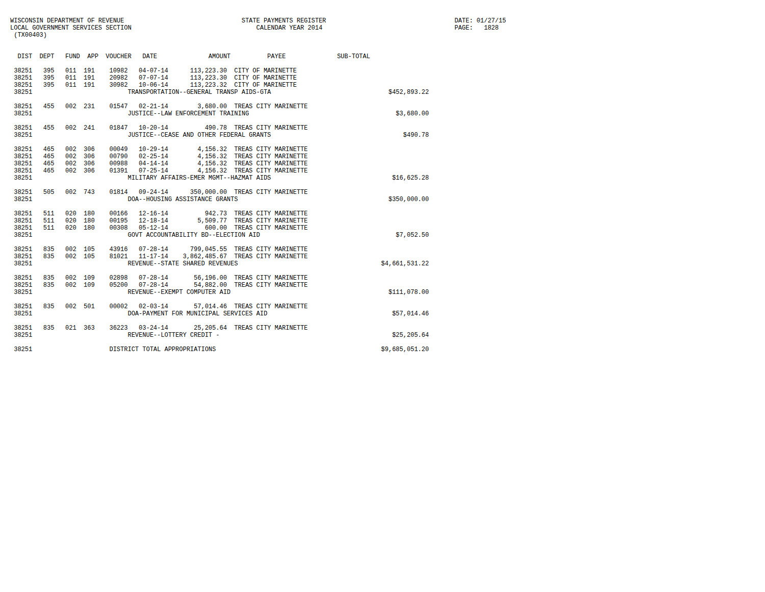WISCONSIN DEPARTMENT OF REVENUE STATE PAYMENTS REGISTER DATE: 01/27/15 LOCAL GOVERNMENT SERVICES SECTION CALENDAR YEAR 2014 PAGE: 1828 (TX00403) DIST DEPT FUND APP VOUCHER DATE AMOUNT PAYEE SUB-TOTAL 38251 395 011 191 10982 04-07-14 113,223.30 CITY OF MARINETTE 38251 395 011 191 20982 07-07-14 113,223.30 CITY OF MARINETTE 38251 395 011 191 30982 10-06-14 113,223.32 CITY OF MARINETTE 38251 TRANSPORTATION--GENERAL TRANSP AIDS-GTA $452,893.22 38251 455 002 231 01547 02-21-14 3,680.00 TREAS CITY MARINETTE 38251 JUSTICE--LAW ENFORCEMENT TRAINING $3,680.00 38251 455 002 241 01847 10-20-14 490.78 TREAS CITY MARINETTE 38251 JUSTICE--CEASE AND OTHER FEDERAL GRANTS $490.78 38251 465 002 306 00049 10-29-14 4,156.32 TREAS CITY MARINETTE 38251 465 002 306 00790 02-25-14 4,156.32 TREAS CITY MARINETTE 38251 465 002 306 00988 04-14-14 4,156.32 TREAS CITY MARINETTE 38251 465 002 306 01391 07-25-14 4,156.32 TREAS CITY MARINETTE 38251 MILITARY AFFAIRS-EMER MGMT--HAZMAT AIDS $16,625.28 38251 505 002 743 01814 09-24-14 350,000.00 TREAS CITY MARINETTE 38251 DOA--HOUSING ASSISTANCE GRANTS $350,000.00 38251 511 020 180 00166 12-16-14 942.73 TREAS CITY MARINETTE 38251 511 020 180 00195 12-18-14 5,509.77 TREAS CITY MARINETTE 38251 511 020 180 00308 05-12-14 600.00 TREAS CITY MARINETTE 38251 GOVT ACCOUNTABILITY BD--ELECTION AID $7,052.50 38251 835 002 105 43916 07-28-14 799,045.55 TREAS CITY MARINETTE 38251 835 002 105 81021 11-17-14 3,862,485.67 TREAS CITY MARINETTE 38251 REVENUE--STATE SHARED REVENUES $4,661,531.22 38251 835 002 109 02898 07-28-14 56,196.00 TREAS CITY MARINETTE 38251 835 002 109 05200 07-28-14 54,882.00 TREAS CITY MARINETTE 38251 REVENUE--EXEMPT COMPUTER AID $111,078.00 38251 835 002 501 00002 02-03-14 57,014.46 TREAS CITY MARINETTE 38251 DOA-PAYMENT FOR MUNICIPAL SERVICES AID $57,014.46 38251 835 021 363 36223 03-24-14 25,205.64 TREAS CITY MARINETTE 38251 REVENUE--LOTTERY CREDIT - $25,205.64 38251 DISTRICT TOTAL APPROPRIATIONS $9,685,051.20